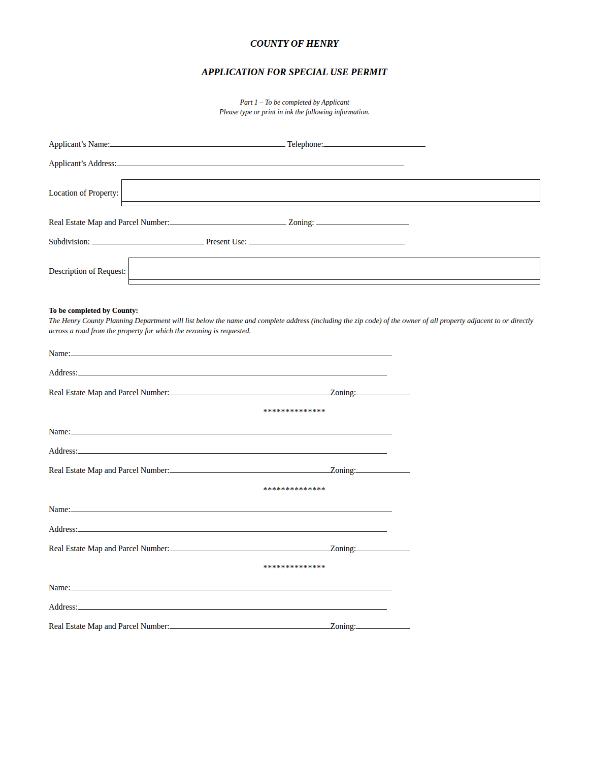COUNTY OF HENRY
APPLICATION FOR SPECIAL USE PERMIT
Part 1 – To be completed by Applicant
Please type or print in ink the following information.
Applicant’s Name: Telephone:
Applicant’s Address:
Location of Property:
Real Estate Map and Parcel Number: Zoning:
Subdivision: Present Use:
Description of Request:
To be completed by County:
The Henry County Planning Department will list below the name and complete address (including the zip code) of the owner of all property adjacent to or directly across a road from the property for which the rezoning is requested.
Name:
Address:
Real Estate Map and Parcel Number: Zoning:
**************
Name:
Address:
Real Estate Map and Parcel Number: Zoning:
**************
Name:
Address:
Real Estate Map and Parcel Number: Zoning:
**************
Name:
Address:
Real Estate Map and Parcel Number: Zoning: